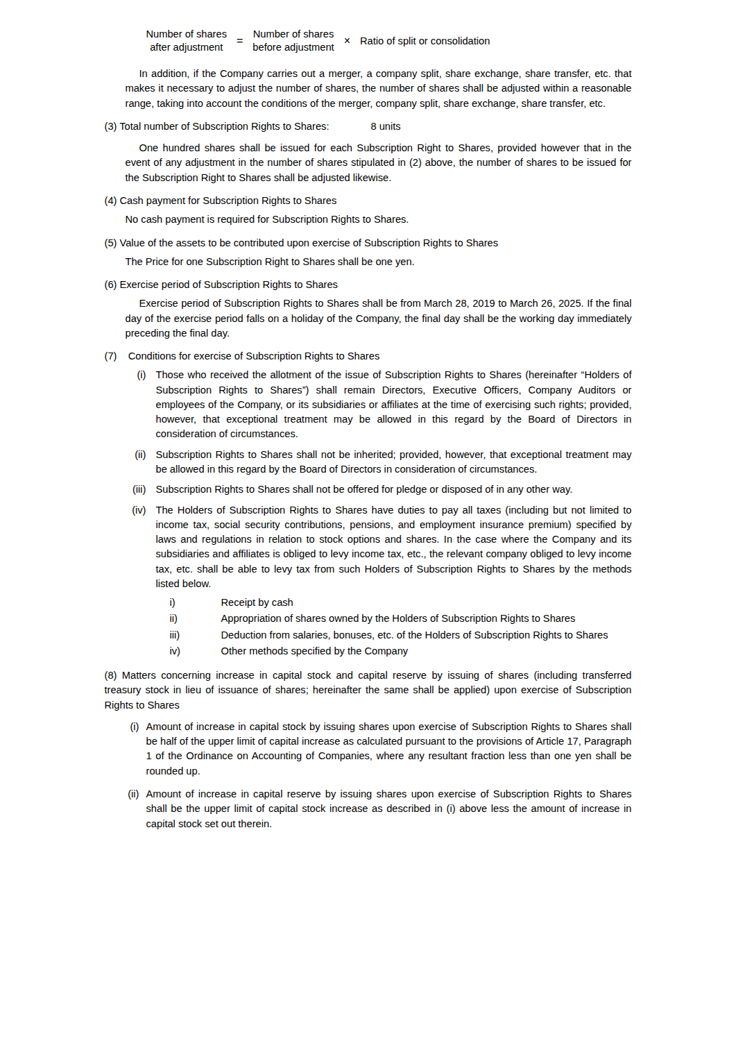Number of shares
after adjustment
=
Number of shares
before adjustment
×
Ratio of split or consolidation
In addition, if the Company carries out a merger, a company split, share exchange, share transfer, etc. that makes it necessary to adjust the number of shares, the number of shares shall be adjusted within a reasonable range, taking into account the conditions of the merger, company split, share exchange, share transfer, etc.
(3) Total number of Subscription Rights to Shares:8 units
One hundred shares shall be issued for each Subscription Right to Shares, provided however that in the event of any adjustment in the number of shares stipulated in (2) above, the number of shares to be issued for the Subscription Right to Shares shall be adjusted likewise.
(4) Cash payment for Subscription Rights to Shares
No cash payment is required for Subscription Rights to Shares.
(5) Value of the assets to be contributed upon exercise of Subscription Rights to Shares
The Price for one Subscription Right to Shares shall be one yen.
(6) Exercise period of Subscription Rights to Shares
Exercise period of Subscription Rights to Shares shall be from March 28, 2019 to March 26, 2025. If the final day of the exercise period falls on a holiday of the Company, the final day shall be the working day immediately preceding the final day.
(7) Conditions for exercise of Subscription Rights to Shares
(i) Those who received the allotment of the issue of Subscription Rights to Shares (hereinafter “Holders of Subscription Rights to Shares”) shall remain Directors, Executive Officers, Company Auditors or employees of the Company, or its subsidiaries or affiliates at the time of exercising such rights; provided, however, that exceptional treatment may be allowed in this regard by the Board of Directors in consideration of circumstances.
(ii) Subscription Rights to Shares shall not be inherited; provided, however, that exceptional treatment may be allowed in this regard by the Board of Directors in consideration of circumstances.
(iii) Subscription Rights to Shares shall not be offered for pledge or disposed of in any other way.
(iv) The Holders of Subscription Rights to Shares have duties to pay all taxes (including but not limited to income tax, social security contributions, pensions, and employment insurance premium) specified by laws and regulations in relation to stock options and shares. In the case where the Company and its subsidiaries and affiliates is obliged to levy income tax, etc., the relevant company obliged to levy income tax, etc. shall be able to levy tax from such Holders of Subscription Rights to Shares by the methods listed below.
i) Receipt by cash
ii) Appropriation of shares owned by the Holders of Subscription Rights to Shares
iii) Deduction from salaries, bonuses, etc. of the Holders of Subscription Rights to Shares
iv) Other methods specified by the Company
(8) Matters concerning increase in capital stock and capital reserve by issuing of shares (including transferred treasury stock in lieu of issuance of shares; hereinafter the same shall be applied) upon exercise of Subscription Rights to Shares
(i) Amount of increase in capital stock by issuing shares upon exercise of Subscription Rights to Shares shall be half of the upper limit of capital increase as calculated pursuant to the provisions of Article 17, Paragraph 1 of the Ordinance on Accounting of Companies, where any resultant fraction less than one yen shall be rounded up.
(ii) Amount of increase in capital reserve by issuing shares upon exercise of Subscription Rights to Shares shall be the upper limit of capital stock increase as described in (i) above less the amount of increase in capital stock set out therein.